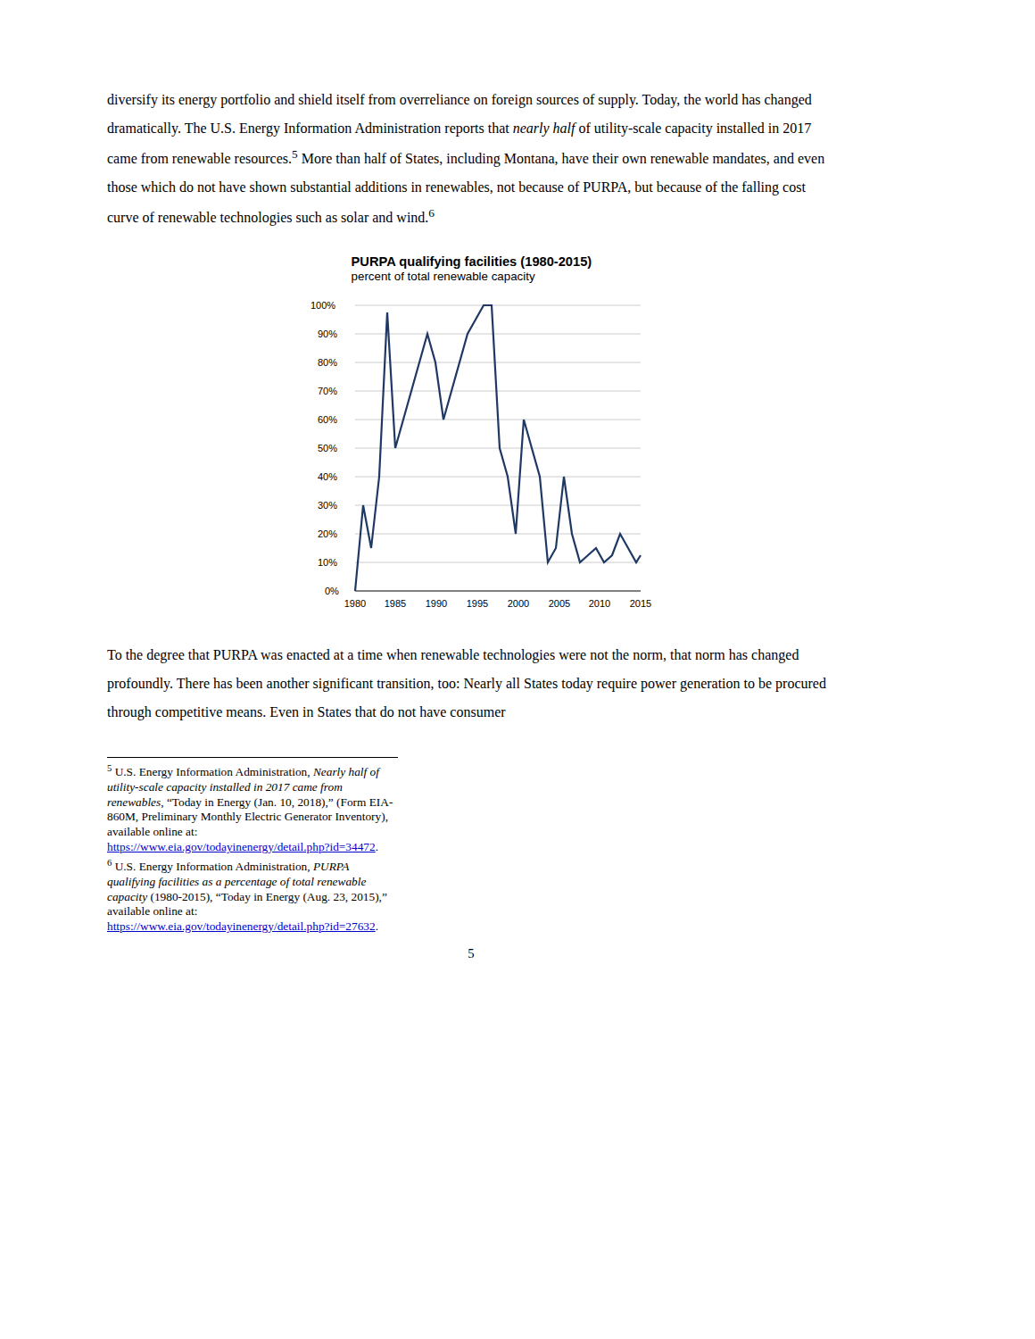diversify its energy portfolio and shield itself from overreliance on foreign sources of supply. Today, the world has changed dramatically. The U.S. Energy Information Administration reports that nearly half of utility-scale capacity installed in 2017 came from renewable resources.5 More than half of States, including Montana, have their own renewable mandates, and even those which do not have shown substantial additions in renewables, not because of PURPA, but because of the falling cost curve of renewable technologies such as solar and wind.6
PURPA qualifying facilities (1980-2015)
percent of total renewable capacity
100% 90% 80% 70% 60% 50% 40% 30% 20% 10% 0% 1980 1985 1990 1995 2000 2005 2010 2015
To the degree that PURPA was enacted at a time when renewable technologies were not the norm, that norm has changed profoundly. There has been another significant transition, too: Nearly all States today require power generation to be procured through competitive means. Even in States that do not have consumer
5 U.S. Energy Information Administration, Nearly half of utility-scale capacity installed in 2017 came from renewables, “Today in Energy (Jan. 10, 2018),” (Form EIA-860M, Preliminary Monthly Electric Generator Inventory), available online at: https://www.eia.gov/todayinenergy/detail.php?id=34472.
6 U.S. Energy Information Administration, PURPA qualifying facilities as a percentage of total renewable capacity (1980-2015), “Today in Energy (Aug. 23, 2015),” available online at: https://www.eia.gov/todayinenergy/detail.php?id=27632.
5